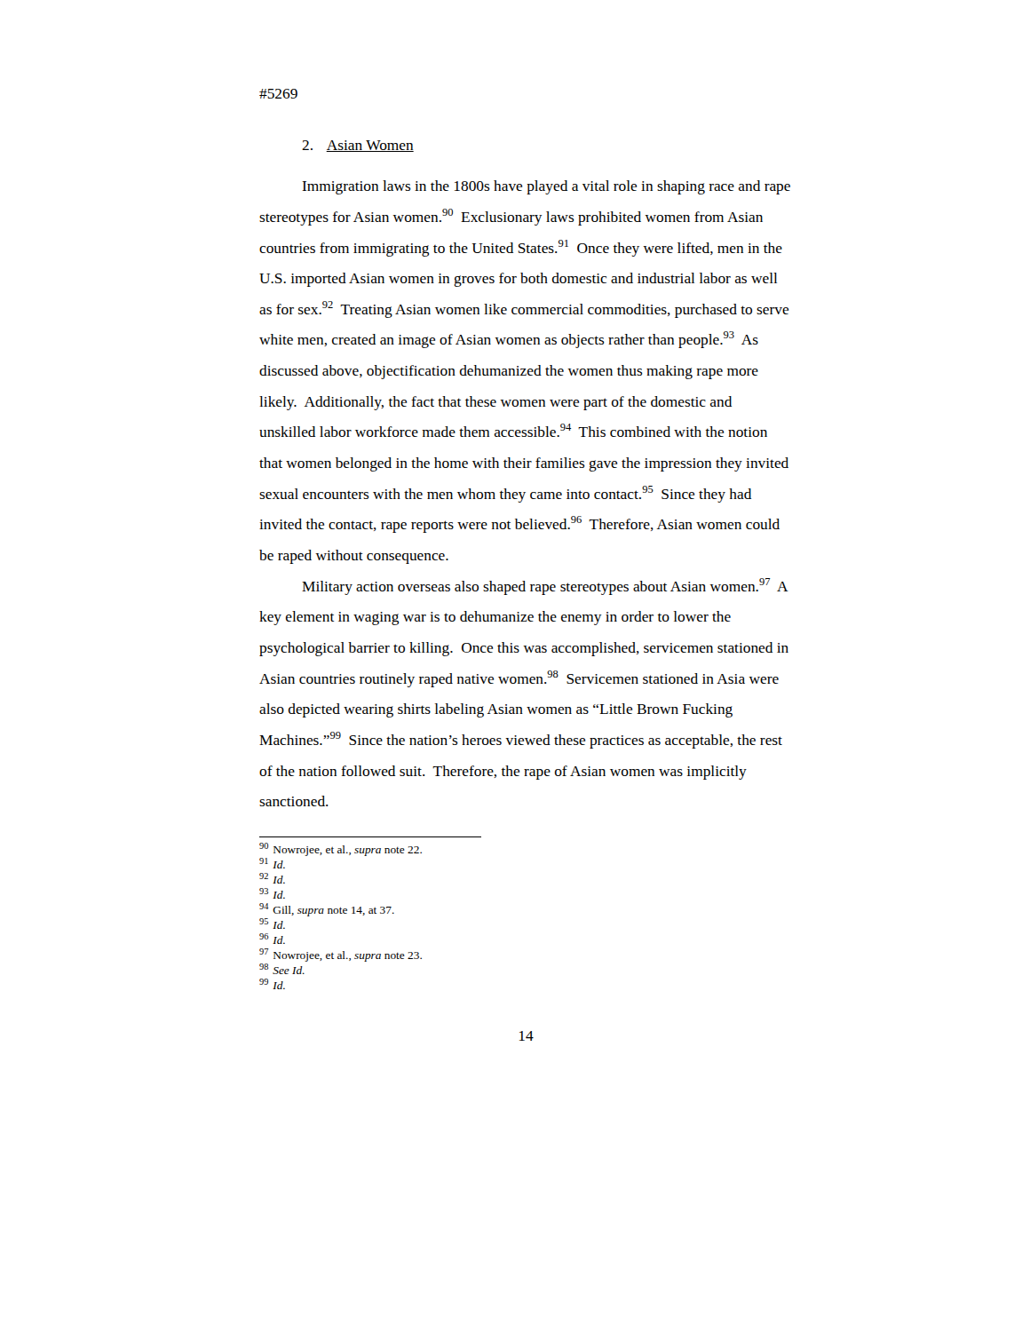#5269
2. Asian Women
Immigration laws in the 1800s have played a vital role in shaping race and rape stereotypes for Asian women.90 Exclusionary laws prohibited women from Asian countries from immigrating to the United States.91 Once they were lifted, men in the U.S. imported Asian women in groves for both domestic and industrial labor as well as for sex.92 Treating Asian women like commercial commodities, purchased to serve white men, created an image of Asian women as objects rather than people.93 As discussed above, objectification dehumanized the women thus making rape more likely. Additionally, the fact that these women were part of the domestic and unskilled labor workforce made them accessible.94 This combined with the notion that women belonged in the home with their families gave the impression they invited sexual encounters with the men whom they came into contact.95 Since they had invited the contact, rape reports were not believed.96 Therefore, Asian women could be raped without consequence.
Military action overseas also shaped rape stereotypes about Asian women.97 A key element in waging war is to dehumanize the enemy in order to lower the psychological barrier to killing. Once this was accomplished, servicemen stationed in Asian countries routinely raped native women.98 Servicemen stationed in Asia were also depicted wearing shirts labeling Asian women as “Little Brown Fucking Machines.”99 Since the nation’s heroes viewed these practices as acceptable, the rest of the nation followed suit. Therefore, the rape of Asian women was implicitly sanctioned.
90 Nowrojee, et al., supra note 22.
91 Id.
92 Id.
93 Id.
94 Gill, supra note 14, at 37.
95 Id.
96 Id.
97 Nowrojee, et al., supra note 23.
98 See Id.
99 Id.
14